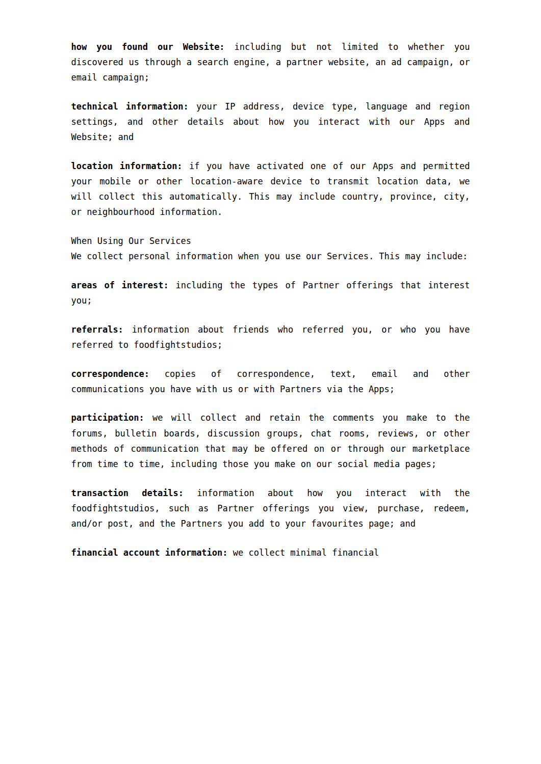how you found our Website: including but not limited to whether you discovered us through a search engine, a partner website, an ad campaign, or email campaign;
technical information: your IP address, device type, language and region settings, and other details about how you interact with our Apps and Website; and
location information: if you have activated one of our Apps and permitted your mobile or other location-aware device to transmit location data, we will collect this automatically. This may include country, province, city, or neighbourhood information.
When Using Our Services
We collect personal information when you use our Services. This may include:
areas of interest: including the types of Partner offerings that interest you;
referrals: information about friends who referred you, or who you have referred to foodfightstudios;
correspondence: copies of correspondence, text, email and other communications you have with us or with Partners via the Apps;
participation: we will collect and retain the comments you make to the forums, bulletin boards, discussion groups, chat rooms, reviews, or other methods of communication that may be offered on or through our marketplace from time to time, including those you make on our social media pages;
transaction details: information about how you interact with the foodfightstudios, such as Partner offerings you view, purchase, redeem, and/or post, and the Partners you add to your favourites page; and
financial account information: we collect minimal financial